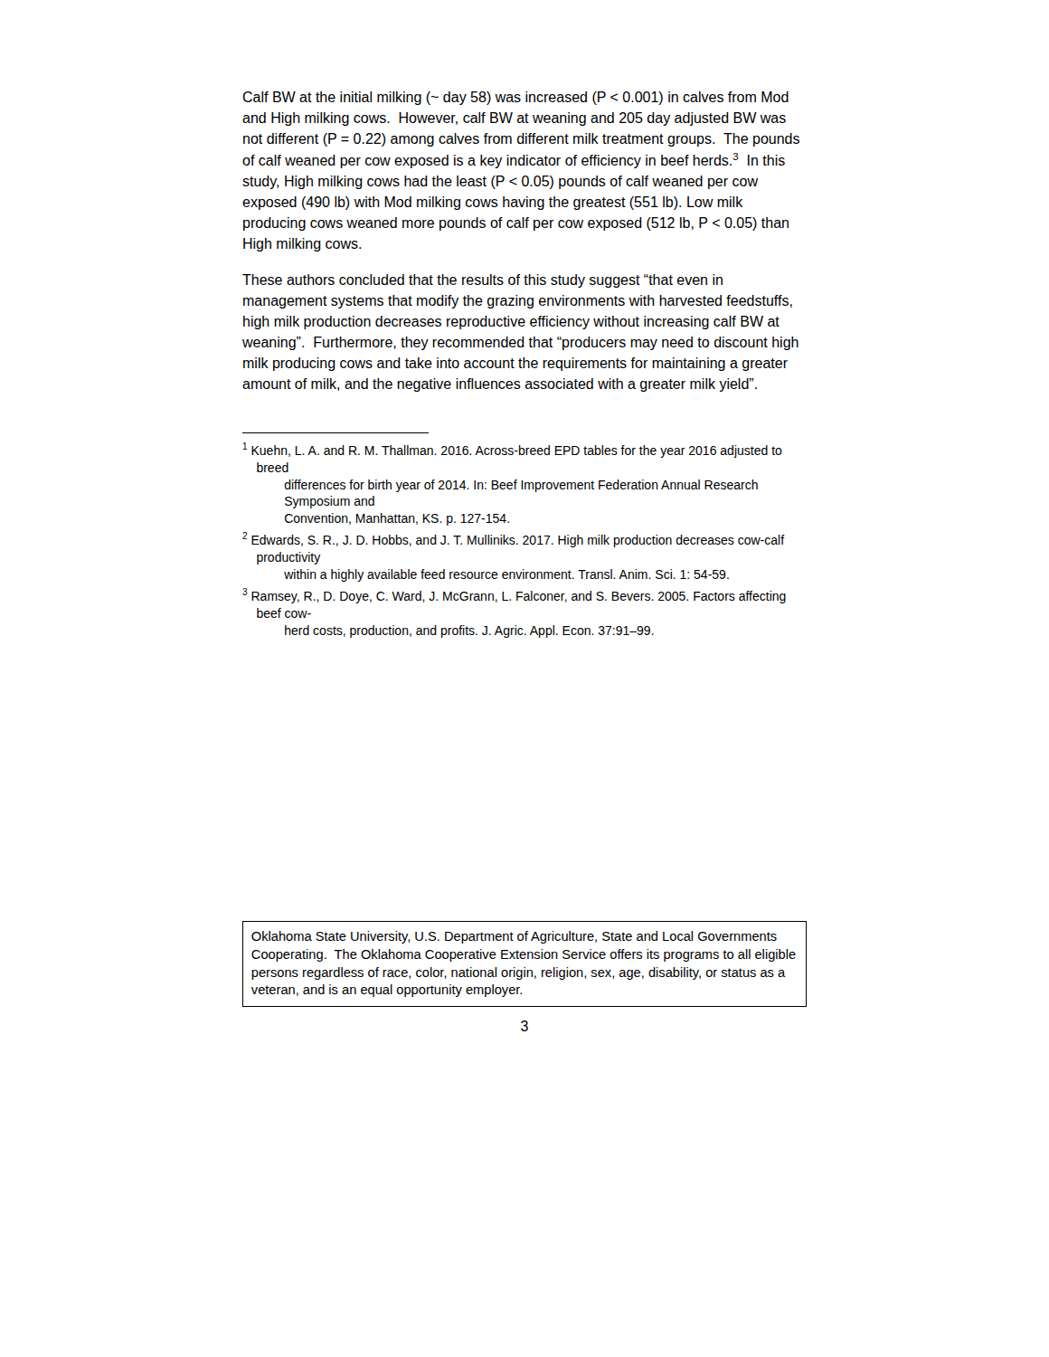Calf BW at the initial milking (~ day 58) was increased (P < 0.001) in calves from Mod and High milking cows. However, calf BW at weaning and 205 day adjusted BW was not different (P = 0.22) among calves from different milk treatment groups. The pounds of calf weaned per cow exposed is a key indicator of efficiency in beef herds.3 In this study, High milking cows had the least (P < 0.05) pounds of calf weaned per cow exposed (490 lb) with Mod milking cows having the greatest (551 lb). Low milk producing cows weaned more pounds of calf per cow exposed (512 lb, P < 0.05) than High milking cows.
These authors concluded that the results of this study suggest “that even in management systems that modify the grazing environments with harvested feedstuffs, high milk production decreases reproductive efficiency without increasing calf BW at weaning”. Furthermore, they recommended that “producers may need to discount high milk producing cows and take into account the requirements for maintaining a greater amount of milk, and the negative influences associated with a greater milk yield”.
1 Kuehn, L. A. and R. M. Thallman. 2016. Across-breed EPD tables for the year 2016 adjusted to breed differences for birth year of 2014. In: Beef Improvement Federation Annual Research Symposium and Convention, Manhattan, KS. p. 127-154.
2 Edwards, S. R., J. D. Hobbs, and J. T. Mulliniks. 2017. High milk production decreases cow-calf productivity within a highly available feed resource environment. Transl. Anim. Sci. 1: 54-59.
3 Ramsey, R., D. Doye, C. Ward, J. McGrann, L. Falconer, and S. Bevers. 2005. Factors affecting beef cow- herd costs, production, and profits. J. Agric. Appl. Econ. 37:91–99.
Oklahoma State University, U.S. Department of Agriculture, State and Local Governments Cooperating. The Oklahoma Cooperative Extension Service offers its programs to all eligible persons regardless of race, color, national origin, religion, sex, age, disability, or status as a veteran, and is an equal opportunity employer.
3